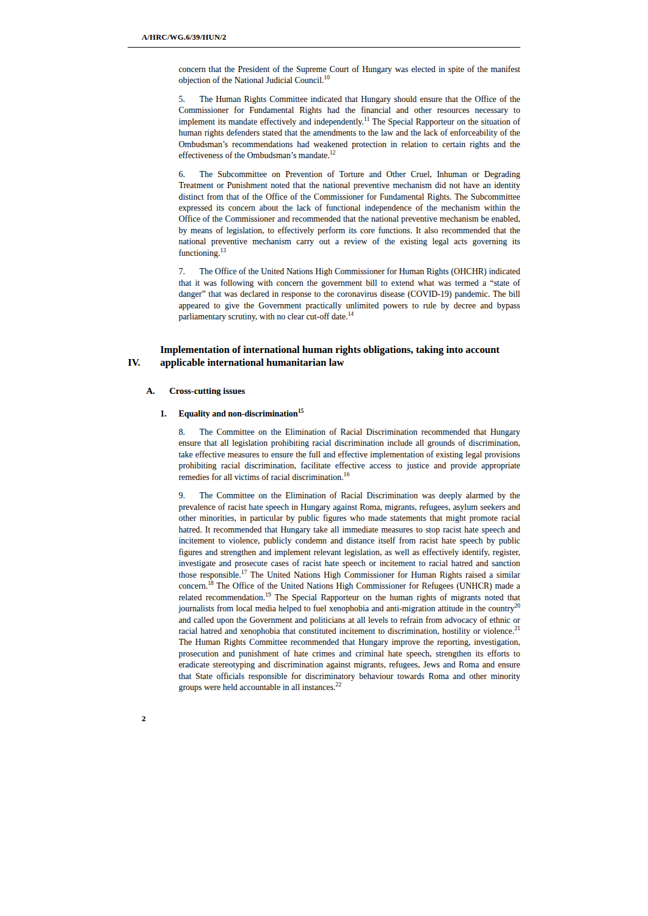A/HRC/WG.6/39/HUN/2
concern that the President of the Supreme Court of Hungary was elected in spite of the manifest objection of the National Judicial Council.10
5. The Human Rights Committee indicated that Hungary should ensure that the Office of the Commissioner for Fundamental Rights had the financial and other resources necessary to implement its mandate effectively and independently.11 The Special Rapporteur on the situation of human rights defenders stated that the amendments to the law and the lack of enforceability of the Ombudsman’s recommendations had weakened protection in relation to certain rights and the effectiveness of the Ombudsman’s mandate.12
6. The Subcommittee on Prevention of Torture and Other Cruel, Inhuman or Degrading Treatment or Punishment noted that the national preventive mechanism did not have an identity distinct from that of the Office of the Commissioner for Fundamental Rights. The Subcommittee expressed its concern about the lack of functional independence of the mechanism within the Office of the Commissioner and recommended that the national preventive mechanism be enabled, by means of legislation, to effectively perform its core functions. It also recommended that the national preventive mechanism carry out a review of the existing legal acts governing its functioning.13
7. The Office of the United Nations High Commissioner for Human Rights (OHCHR) indicated that it was following with concern the government bill to extend what was termed a “state of danger” that was declared in response to the coronavirus disease (COVID-19) pandemic. The bill appeared to give the Government practically unlimited powers to rule by decree and bypass parliamentary scrutiny, with no clear cut-off date.14
IV. Implementation of international human rights obligations, taking into account applicable international humanitarian law
A. Cross-cutting issues
1. Equality and non-discrimination15
8. The Committee on the Elimination of Racial Discrimination recommended that Hungary ensure that all legislation prohibiting racial discrimination include all grounds of discrimination, take effective measures to ensure the full and effective implementation of existing legal provisions prohibiting racial discrimination, facilitate effective access to justice and provide appropriate remedies for all victims of racial discrimination.16
9. The Committee on the Elimination of Racial Discrimination was deeply alarmed by the prevalence of racist hate speech in Hungary against Roma, migrants, refugees, asylum seekers and other minorities, in particular by public figures who made statements that might promote racial hatred. It recommended that Hungary take all immediate measures to stop racist hate speech and incitement to violence, publicly condemn and distance itself from racist hate speech by public figures and strengthen and implement relevant legislation, as well as effectively identify, register, investigate and prosecute cases of racist hate speech or incitement to racial hatred and sanction those responsible.17 The United Nations High Commissioner for Human Rights raised a similar concern.18 The Office of the United Nations High Commissioner for Refugees (UNHCR) made a related recommendation.19 The Special Rapporteur on the human rights of migrants noted that journalists from local media helped to fuel xenophobia and anti-migration attitude in the country20 and called upon the Government and politicians at all levels to refrain from advocacy of ethnic or racial hatred and xenophobia that constituted incitement to discrimination, hostility or violence.21 The Human Rights Committee recommended that Hungary improve the reporting, investigation, prosecution and punishment of hate crimes and criminal hate speech, strengthen its efforts to eradicate stereotyping and discrimination against migrants, refugees, Jews and Roma and ensure that State officials responsible for discriminatory behaviour towards Roma and other minority groups were held accountable in all instances.22
2